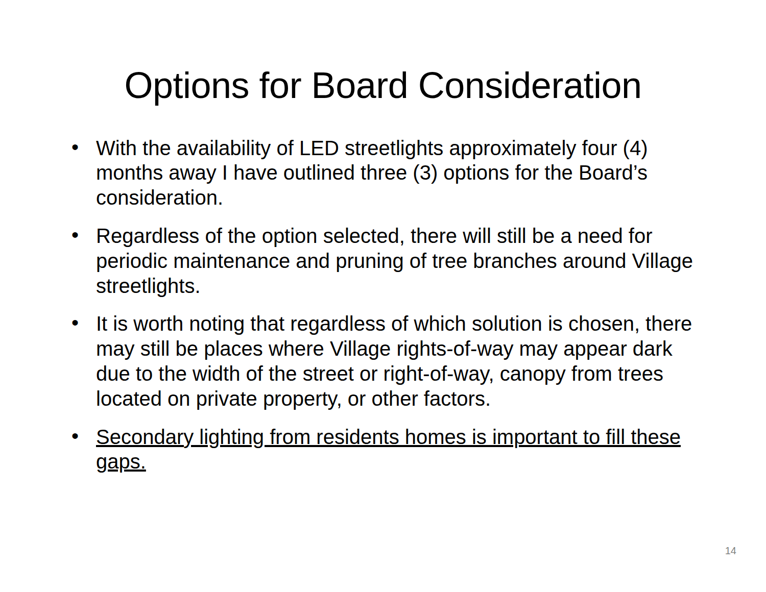Options for Board Consideration
With the availability of LED streetlights approximately four (4) months away I have outlined three (3) options for the Board’s consideration.
Regardless of the option selected, there will still be a need for periodic maintenance and pruning of tree branches around Village streetlights.
It is worth noting that regardless of which solution is chosen, there may still be places where Village rights-of-way may appear dark due to the width of the street or right-of-way, canopy from trees located on private property, or other factors.
Secondary lighting from residents homes is important to fill these gaps.
14